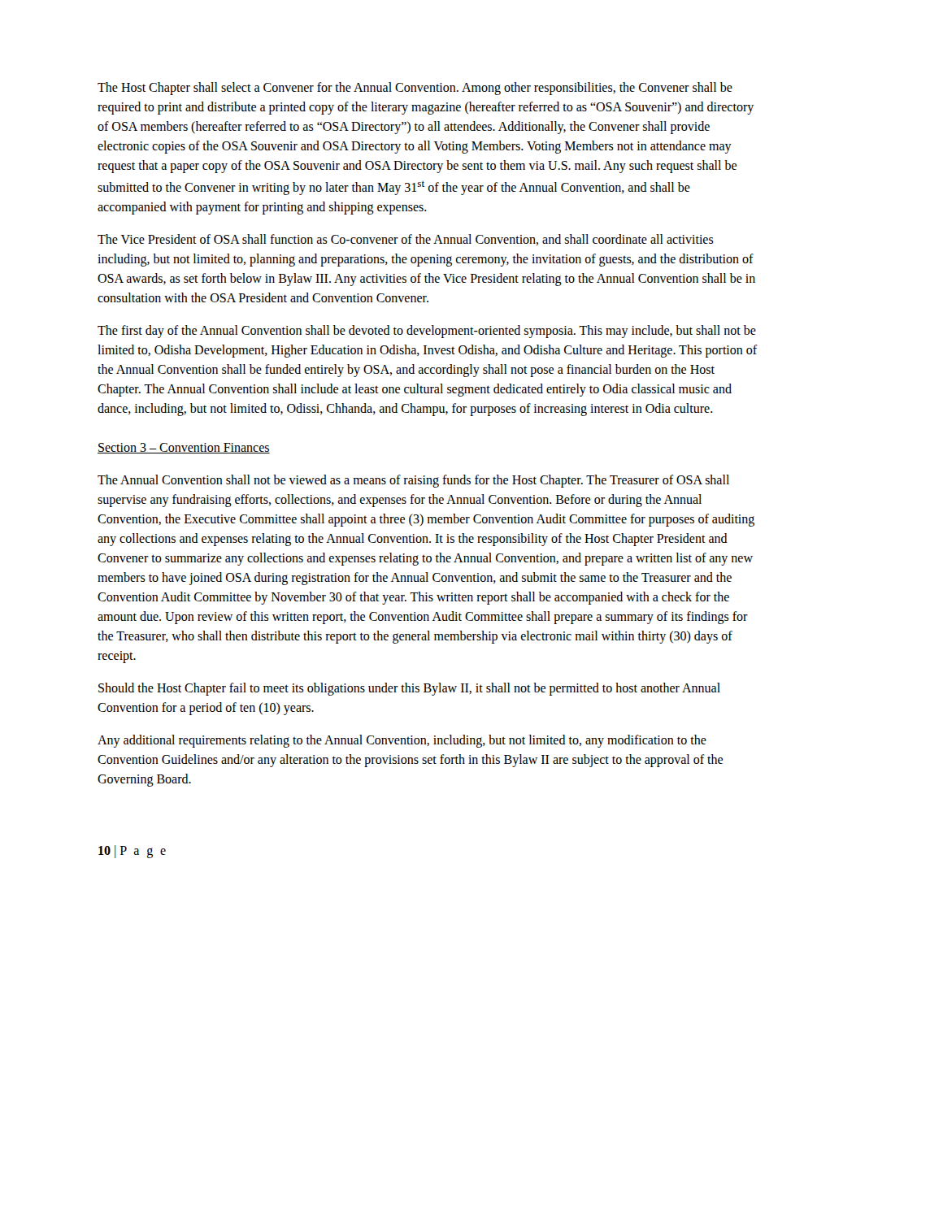The Host Chapter shall select a Convener for the Annual Convention. Among other responsibilities, the Convener shall be required to print and distribute a printed copy of the literary magazine (hereafter referred to as “OSA Souvenir”) and directory of OSA members (hereafter referred to as “OSA Directory”) to all attendees. Additionally, the Convener shall provide electronic copies of the OSA Souvenir and OSA Directory to all Voting Members. Voting Members not in attendance may request that a paper copy of the OSA Souvenir and OSA Directory be sent to them via U.S. mail. Any such request shall be submitted to the Convener in writing by no later than May 31st of the year of the Annual Convention, and shall be accompanied with payment for printing and shipping expenses.
The Vice President of OSA shall function as Co-convener of the Annual Convention, and shall coordinate all activities including, but not limited to, planning and preparations, the opening ceremony, the invitation of guests, and the distribution of OSA awards, as set forth below in Bylaw III. Any activities of the Vice President relating to the Annual Convention shall be in consultation with the OSA President and Convention Convener.
The first day of the Annual Convention shall be devoted to development-oriented symposia. This may include, but shall not be limited to, Odisha Development, Higher Education in Odisha, Invest Odisha, and Odisha Culture and Heritage. This portion of the Annual Convention shall be funded entirely by OSA, and accordingly shall not pose a financial burden on the Host Chapter. The Annual Convention shall include at least one cultural segment dedicated entirely to Odia classical music and dance, including, but not limited to, Odissi, Chhanda, and Champu, for purposes of increasing interest in Odia culture.
Section 3 – Convention Finances
The Annual Convention shall not be viewed as a means of raising funds for the Host Chapter. The Treasurer of OSA shall supervise any fundraising efforts, collections, and expenses for the Annual Convention. Before or during the Annual Convention, the Executive Committee shall appoint a three (3) member Convention Audit Committee for purposes of auditing any collections and expenses relating to the Annual Convention. It is the responsibility of the Host Chapter President and Convener to summarize any collections and expenses relating to the Annual Convention, and prepare a written list of any new members to have joined OSA during registration for the Annual Convention, and submit the same to the Treasurer and the Convention Audit Committee by November 30 of that year. This written report shall be accompanied with a check for the amount due. Upon review of this written report, the Convention Audit Committee shall prepare a summary of its findings for the Treasurer, who shall then distribute this report to the general membership via electronic mail within thirty (30) days of receipt.
Should the Host Chapter fail to meet its obligations under this Bylaw II, it shall not be permitted to host another Annual Convention for a period of ten (10) years.
Any additional requirements relating to the Annual Convention, including, but not limited to, any modification to the Convention Guidelines and/or any alteration to the provisions set forth in this Bylaw II are subject to the approval of the Governing Board.
10 | P a g e